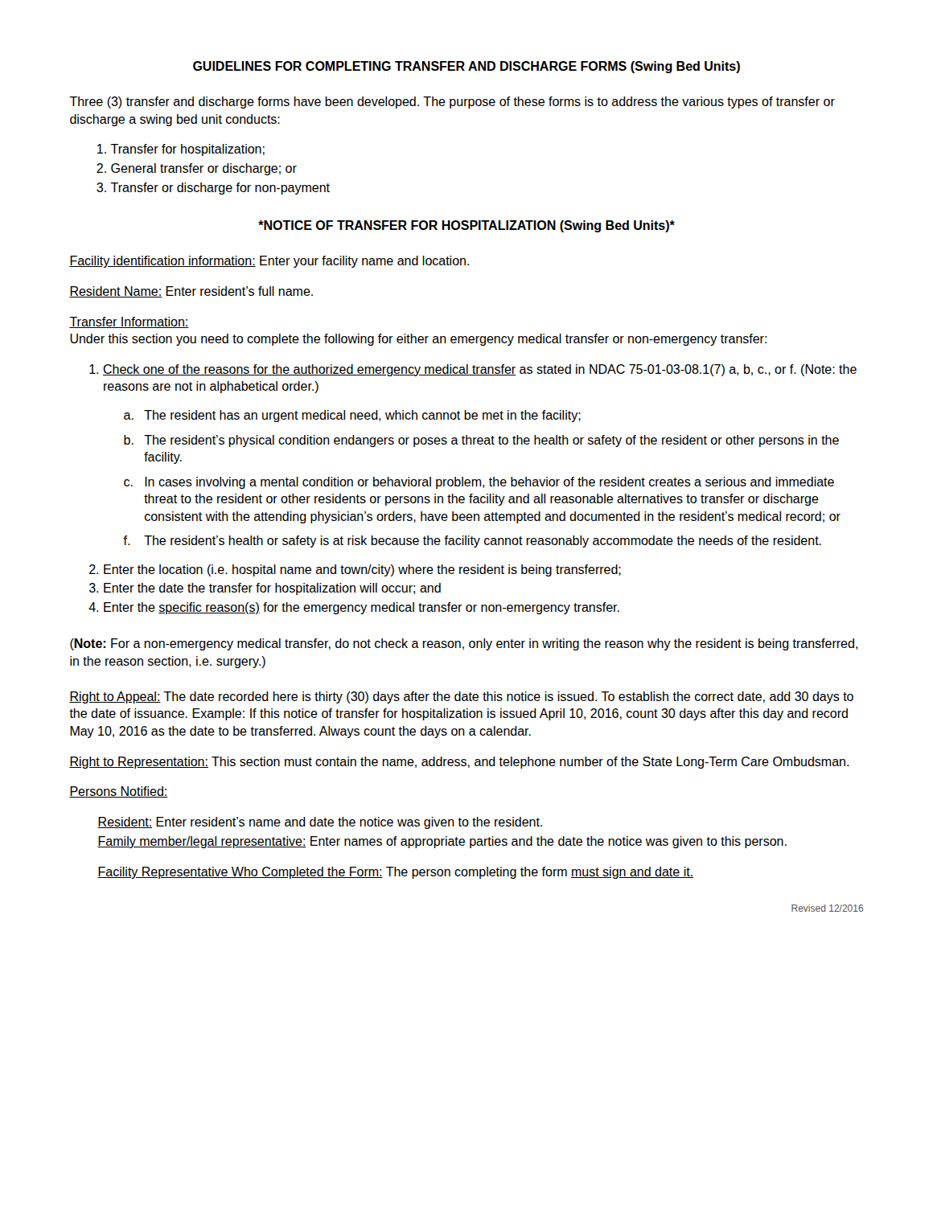GUIDELINES FOR COMPLETING TRANSFER AND DISCHARGE FORMS (Swing Bed Units)
Three (3) transfer and discharge forms have been developed. The purpose of these forms is to address the various types of transfer or discharge a swing bed unit conducts:
Transfer for hospitalization;
General transfer or discharge; or
Transfer or discharge for non-payment
*NOTICE OF TRANSFER FOR HOSPITALIZATION (Swing Bed Units)*
Facility identification information: Enter your facility name and location.
Resident Name: Enter resident’s full name.
Transfer Information:
Under this section you need to complete the following for either an emergency medical transfer or non-emergency transfer:
Check one of the reasons for the authorized emergency medical transfer as stated in NDAC 75-01-03-08.1(7) a, b, c., or f. (Note: the reasons are not in alphabetical order.)
a. The resident has an urgent medical need, which cannot be met in the facility;
b. The resident’s physical condition endangers or poses a threat to the health or safety of the resident or other persons in the facility.
c. In cases involving a mental condition or behavioral problem, the behavior of the resident creates a serious and immediate threat to the resident or other residents or persons in the facility and all reasonable alternatives to transfer or discharge consistent with the attending physician’s orders, have been attempted and documented in the resident’s medical record; or
f. The resident’s health or safety is at risk because the facility cannot reasonably accommodate the needs of the resident.
Enter the location (i.e. hospital name and town/city) where the resident is being transferred;
Enter the date the transfer for hospitalization will occur; and
Enter the specific reason(s) for the emergency medical transfer or non-emergency transfer.
(Note: For a non-emergency medical transfer, do not check a reason, only enter in writing the reason why the resident is being transferred, in the reason section, i.e. surgery.)
Right to Appeal: The date recorded here is thirty (30) days after the date this notice is issued. To establish the correct date, add 30 days to the date of issuance. Example: If this notice of transfer for hospitalization is issued April 10, 2016, count 30 days after this day and record May 10, 2016 as the date to be transferred. Always count the days on a calendar.
Right to Representation: This section must contain the name, address, and telephone number of the State Long-Term Care Ombudsman.
Persons Notified:
Resident: Enter resident’s name and date the notice was given to the resident.
Family member/legal representative: Enter names of appropriate parties and the date the notice was given to this person.
Facility Representative Who Completed the Form: The person completing the form must sign and date it.
Revised 12/2016